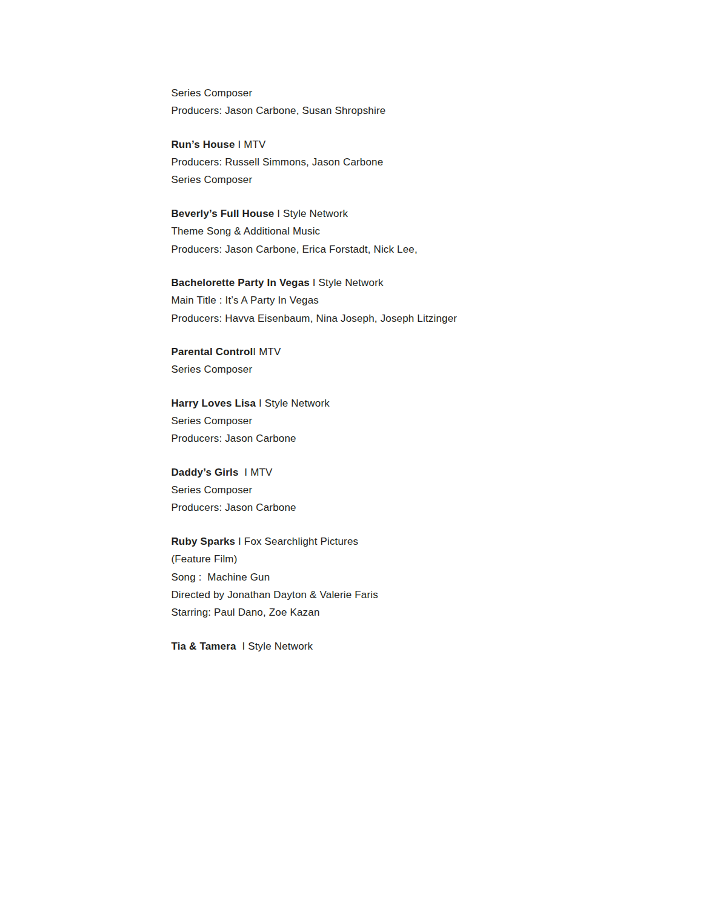Series Composer
Producers: Jason Carbone, Susan Shropshire
Run’s House I MTV
Producers: Russell Simmons, Jason Carbone
Series Composer
Beverly’s Full House I Style Network
Theme Song & Additional Music
Producers: Jason Carbone, Erica Forstadt, Nick Lee,
Bachelorette Party In Vegas I Style Network
Main Title : It’s A Party In Vegas
Producers: Havva Eisenbaum, Nina Joseph, Joseph Litzinger
Parental Control I MTV
Series Composer
Harry Loves Lisa I Style Network
Series Composer
Producers: Jason Carbone
Daddy’s Girls I MTV
Series Composer
Producers: Jason Carbone
Ruby Sparks I Fox Searchlight Pictures
(Feature Film)
Song : Machine Gun
Directed by Jonathan Dayton & Valerie Faris
Starring: Paul Dano, Zoe Kazan
Tia & Tamera I Style Network